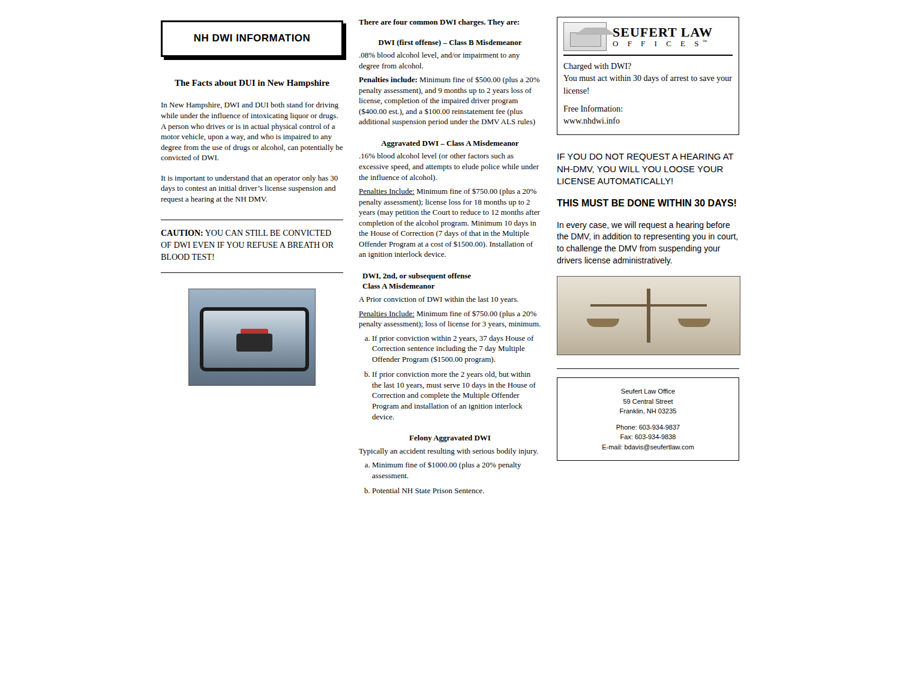NH DWI INFORMATION
The Facts about DUI in New Hampshire
In New Hampshire, DWI and DUI both stand for driving while under the influence of intoxicating liquor or drugs. A person who drives or is in actual physical control of a motor vehicle, upon a way, and who is impaired to any degree from the use of drugs or alcohol, can potentially be convicted of DWI.
It is important to understand that an operator only has 30 days to contest an initial driver’s license suspension and request a hearing at the NH DMV.
CAUTION: YOU CAN STILL BE CONVICTED OF DWI EVEN IF YOU REFUSE A BREATH OR BLOOD TEST!
There are four common DWI charges. They are:
DWI (first offense) – Class B Misdemeanor
.08% blood alcohol level, and/or impairment to any degree from alcohol.
Penalties include: Minimum fine of $500.00 (plus a 20% penalty assessment), and 9 months up to 2 years loss of license, completion of the impaired driver program ($400.00 est.), and a $100.00 reinstatement fee (plus additional suspension period under the DMV ALS rules)
Aggravated DWI – Class A Misdemeanor
.16% blood alcohol level (or other factors such as excessive speed, and attempts to elude police while under the influence of alcohol).
Penalties Include: Minimum fine of $750.00 (plus a 20% penalty assessment); license loss for 18 months up to 2 years (may petition the Court to reduce to 12 months after completion of the alcohol program. Minimum 10 days in the House of Correction (7 days of that in the Multiple Offender Program at a cost of $1500.00). Installation of an ignition interlock device.
DWI, 2nd, or subsequent offense
Class A Misdemeanor
A Prior conviction of DWI within the last 10 years.
Penalties Include: Minimum fine of $750.00 (plus a 20% penalty assessment); loss of license for 3 years, minimum.
If prior conviction within 2 years, 37 days House of Correction sentence including the 7 day Multiple Offender Program ($1500.00 program).
If prior conviction more the 2 years old, but within the last 10 years, must serve 10 days in the House of Correction and complete the Multiple Offender Program and installation of an ignition interlock device.
Felony Aggravated DWI
Typically an accident resulting with serious bodily injury.
Minimum fine of $1000.00 (plus a 20% penalty assessment.
Potential NH State Prison Sentence.
SEUFERT LAW
O F F I C E S™
Charged with DWI?
You must act within 30 days of arrest to save your license!
Free Information:
www.nhdwi.info
IF YOU DO NOT REQUEST A HEARING AT NH-DMV, YOU WILL YOU LOOSE YOUR LICENSE AUTOMATICALLY!
THIS MUST BE DONE WITHIN 30 DAYS!
In every case, we will request a hearing before the DMV, in addition to representing you in court, to challenge the DMV from suspending your drivers license administratively.
Seufert Law Office
59 Central Street
Franklin, NH 03235
Phone: 603-934-9837
Fax: 603-934-9838
E-mail: bdavis@seufertlaw.com